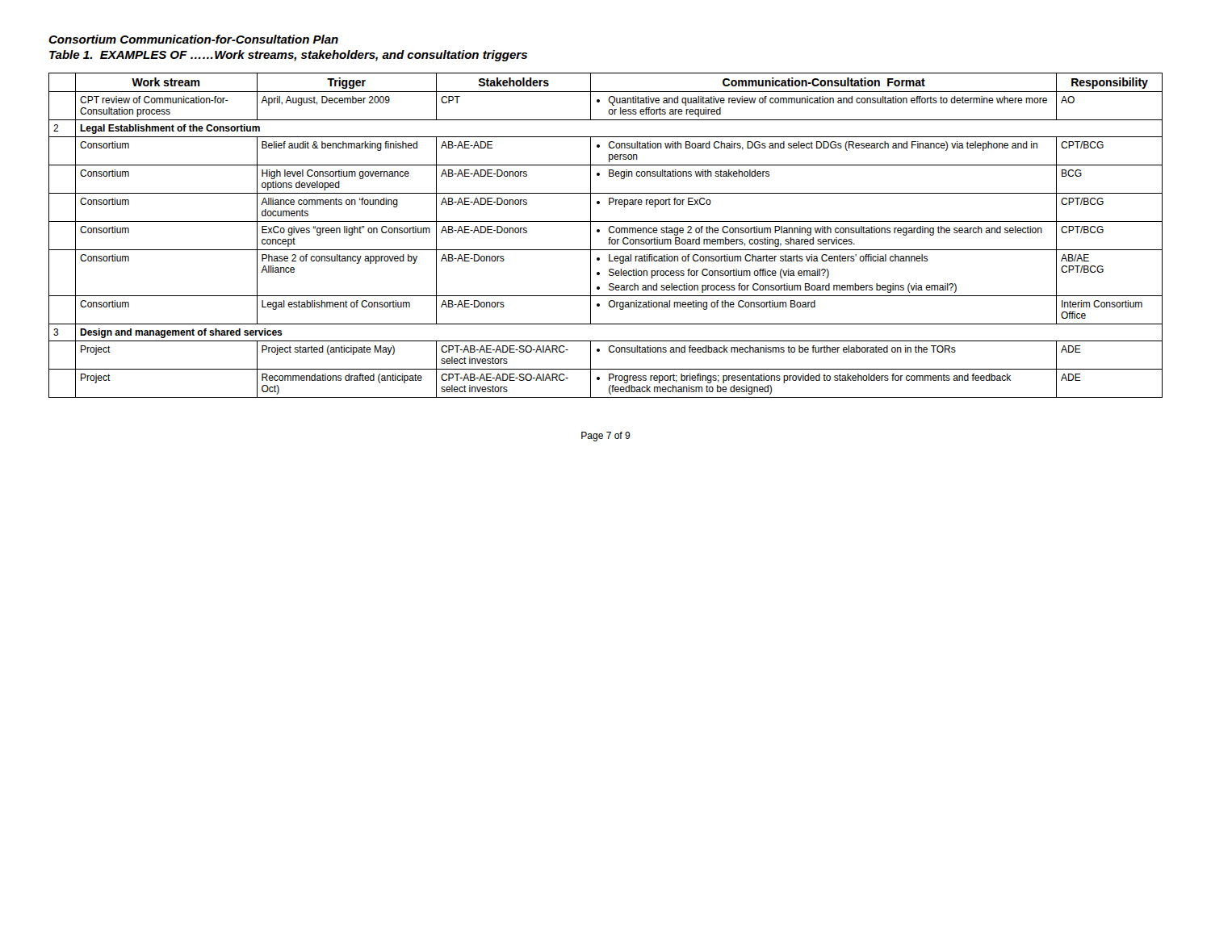Consortium Communication-for-Consultation Plan
Table 1. EXAMPLES OF ……Work streams, stakeholders, and consultation triggers
| | Work stream | Trigger | Stakeholders | Communication-Consultation Format | Responsibility |
| --- | --- | --- | --- | --- | --- |
| | CPT review of Communication-for-Consultation process | April, August, December 2009 | CPT | Quantitative and qualitative review of communication and consultation efforts to determine where more or less efforts are required | AO |
| 2 | Legal Establishment of the Consortium |
| | Consortium | Belief audit & benchmarking finished | AB-AE-ADE | Consultation with Board Chairs, DGs and select DDGs (Research and Finance) via telephone and in person | CPT/BCG |
| | Consortium | High level Consortium governance options developed | AB-AE-ADE-Donors | Begin consultations with stakeholders | BCG |
| | Consortium | Alliance comments on ‘founding documents | AB-AE-ADE-Donors | Prepare report for ExCo | CPT/BCG |
| | Consortium | ExCo gives “green light” on Consortium concept | AB-AE-ADE-Donors | Commence stage 2 of the Consortium Planning with consultations regarding the search and selection for Consortium Board members, costing, shared services. | CPT/BCG |
| | Consortium | Phase 2 of consultancy approved by Alliance | AB-AE-Donors | Legal ratification of Consortium Charter starts via Centers’ official channels Selection process for Consortium office (via email?) Search and selection process for Consortium Board members begins (via email?) | AB/AE CPT/BCG |
| | Consortium | Legal establishment of Consortium | AB-AE-Donors | Organizational meeting of the Consortium Board | Interim Consortium Office |
| 3 | Design and management of shared services |
| | Project | Project started (anticipate May) | CPT-AB-AE-ADE-SO-AIARC-select investors | Consultations and feedback mechanisms to be further elaborated on in the TORs | ADE |
| | Project | Recommendations drafted (anticipate Oct) | CPT-AB-AE-ADE-SO-AIARC-select investors | Progress report; briefings; presentations provided to stakeholders for comments and feedback (feedback mechanism to be designed) | ADE |
Page 7 of 9